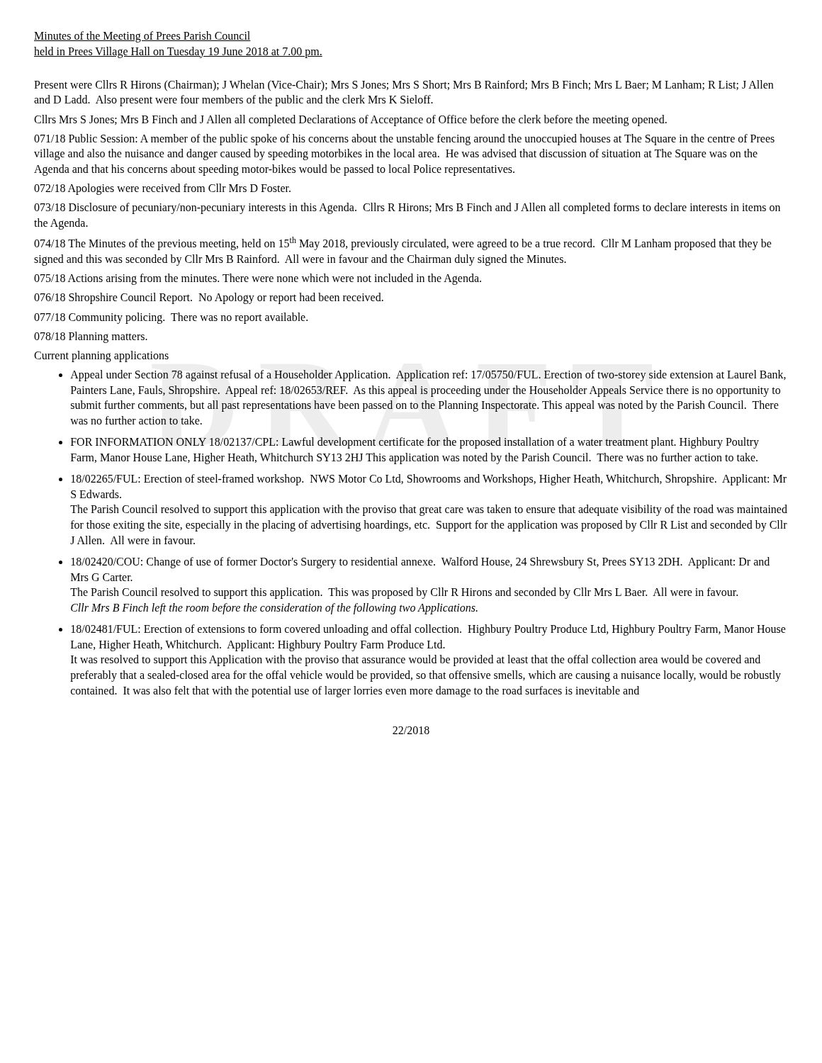DRAFT
Minutes of the Meeting of Prees Parish Council
held in Prees Village Hall on Tuesday 19 June 2018 at 7.00 pm.
Present were Cllrs R Hirons (Chairman); J Whelan (Vice-Chair); Mrs S Jones; Mrs S Short; Mrs B Rainford; Mrs B Finch; Mrs L Baer; M Lanham; R List; J Allen and D Ladd. Also present were four members of the public and the clerk Mrs K Sieloff.
Cllrs Mrs S Jones; Mrs B Finch and J Allen all completed Declarations of Acceptance of Office before the clerk before the meeting opened.
071/18 Public Session: A member of the public spoke of his concerns about the unstable fencing around the unoccupied houses at The Square in the centre of Prees village and also the nuisance and danger caused by speeding motorbikes in the local area. He was advised that discussion of situation at The Square was on the Agenda and that his concerns about speeding motor-bikes would be passed to local Police representatives.
072/18 Apologies were received from Cllr Mrs D Foster.
073/18 Disclosure of pecuniary/non-pecuniary interests in this Agenda. Cllrs R Hirons; Mrs B Finch and J Allen all completed forms to declare interests in items on the Agenda.
074/18 The Minutes of the previous meeting, held on 15th May 2018, previously circulated, were agreed to be a true record. Cllr M Lanham proposed that they be signed and this was seconded by Cllr Mrs B Rainford. All were in favour and the Chairman duly signed the Minutes.
075/18 Actions arising from the minutes. There were none which were not included in the Agenda.
076/18 Shropshire Council Report. No Apology or report had been received.
077/18 Community policing. There was no report available.
078/18 Planning matters.
Current planning applications
Appeal under Section 78 against refusal of a Householder Application. Application ref: 17/05750/FUL. Erection of two-storey side extension at Laurel Bank, Painters Lane, Fauls, Shropshire. Appeal ref: 18/02653/REF. As this appeal is proceeding under the Householder Appeals Service there is no opportunity to submit further comments, but all past representations have been passed on to the Planning Inspectorate. This appeal was noted by the Parish Council. There was no further action to take.
FOR INFORMATION ONLY 18/02137/CPL: Lawful development certificate for the proposed installation of a water treatment plant. Highbury Poultry Farm, Manor House Lane, Higher Heath, Whitchurch SY13 2HJ This application was noted by the Parish Council. There was no further action to take.
18/02265/FUL: Erection of steel-framed workshop. NWS Motor Co Ltd, Showrooms and Workshops, Higher Heath, Whitchurch, Shropshire. Applicant: Mr S Edwards.
The Parish Council resolved to support this application with the proviso that great care was taken to ensure that adequate visibility of the road was maintained for those exiting the site, especially in the placing of advertising hoardings, etc. Support for the application was proposed by Cllr R List and seconded by Cllr J Allen. All were in favour.
18/02420/COU: Change of use of former Doctor's Surgery to residential annexe. Walford House, 24 Shrewsbury St, Prees SY13 2DH. Applicant: Dr and Mrs G Carter.
The Parish Council resolved to support this application. This was proposed by Cllr R Hirons and seconded by Cllr Mrs L Baer. All were in favour.
Cllr Mrs B Finch left the room before the consideration of the following two Applications.
18/02481/FUL: Erection of extensions to form covered unloading and offal collection. Highbury Poultry Produce Ltd, Highbury Poultry Farm, Manor House Lane, Higher Heath, Whitchurch. Applicant: Highbury Poultry Farm Produce Ltd.
It was resolved to support this Application with the proviso that assurance would be provided at least that the offal collection area would be covered and preferably that a sealed-closed area for the offal vehicle would be provided, so that offensive smells, which are causing a nuisance locally, would be robustly contained. It was also felt that with the potential use of larger lorries even more damage to the road surfaces is inevitable and
22/2018